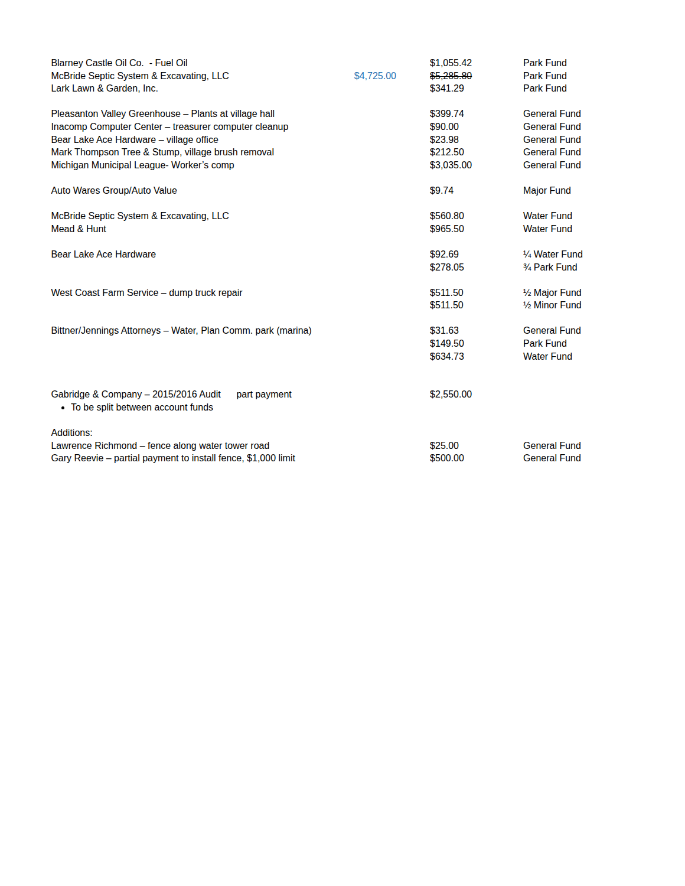| Blarney Castle Oil Co. - Fuel Oil | | $1,055.42 | Park Fund |
| McBride Septic System & Excavating, LLC | $4,725.00 | $5,285.80 | Park Fund |
| Lark Lawn & Garden, Inc. | | $341.29 | Park Fund |
| Pleasanton Valley Greenhouse – Plants at village hall | | $399.74 | General Fund |
| Inacomp Computer Center – treasurer computer cleanup | | $90.00 | General Fund |
| Bear Lake Ace Hardware – village office | | $23.98 | General Fund |
| Mark Thompson Tree & Stump, village brush removal | | $212.50 | General Fund |
| Michigan Municipal League- Worker’s comp | | $3,035.00 | General Fund |
| Auto Wares Group/Auto Value | | $9.74 | Major Fund |
| McBride Septic System & Excavating, LLC | | $560.80 | Water Fund |
| Mead & Hunt | | $965.50 | Water Fund |
| Bear Lake Ace Hardware | | $92.69 | ¼ Water Fund |
| | | $278.05 | ¾ Park Fund |
| West Coast Farm Service – dump truck repair | | $511.50 | ½ Major Fund |
| | | $511.50 | ½ Minor Fund |
| Bittner/Jennings Attorneys – Water, Plan Comm. park (marina) | | $31.63 | General Fund |
| | | $149.50 | Park Fund |
| | | $634.73 | Water Fund |
| Gabridge & Company – 2015/2016 Audit part payment | | $2,550.00 | |
| To be split between account funds |
| Additions: | | | |
| Lawrence Richmond – fence along water tower road | | $25.00 | General Fund |
| Gary Reevie – partial payment to install fence, $1,000 limit | | $500.00 | General Fund |